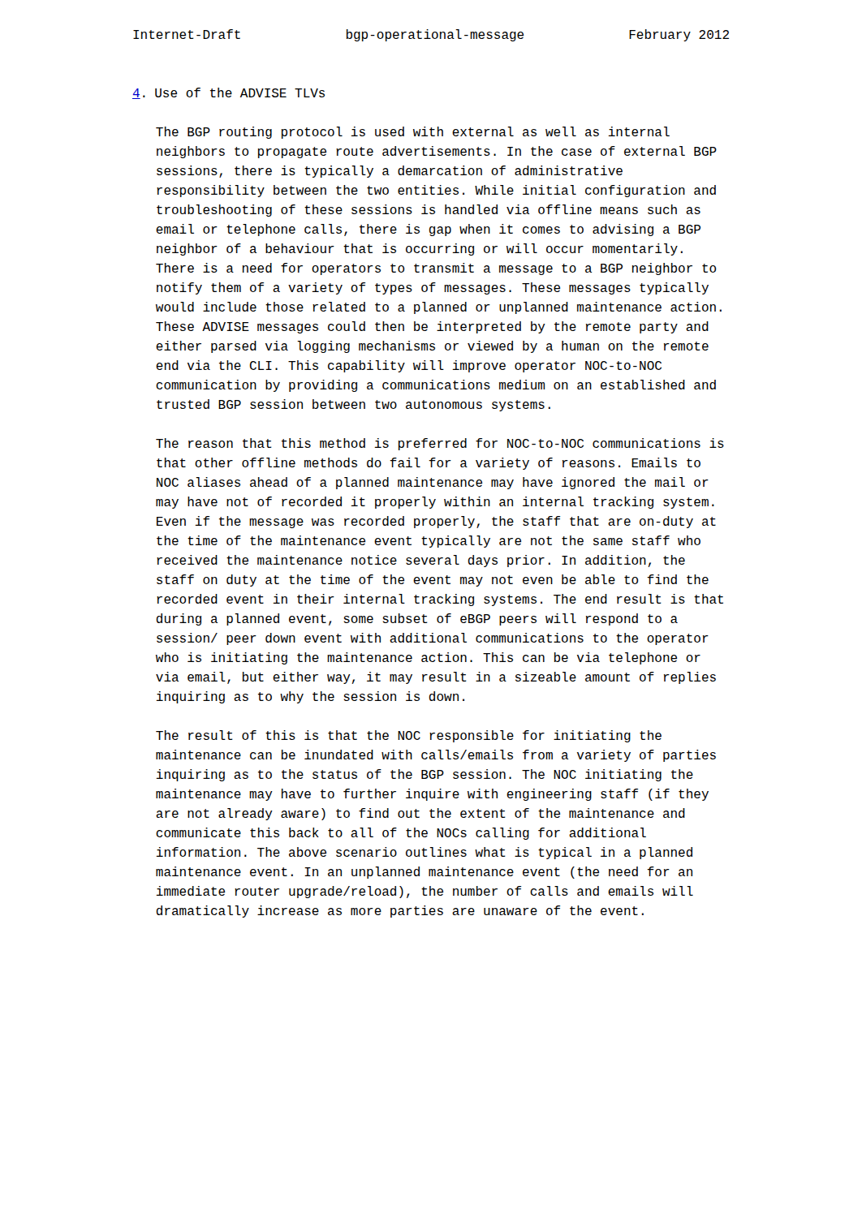Internet-Draft bgp-operational-message February 2012
4. Use of the ADVISE TLVs
The BGP routing protocol is used with external as well as internal neighbors to propagate route advertisements. In the case of external BGP sessions, there is typically a demarcation of administrative responsibility between the two entities. While initial configuration and troubleshooting of these sessions is handled via offline means such as email or telephone calls, there is gap when it comes to advising a BGP neighbor of a behaviour that is occurring or will occur momentarily. There is a need for operators to transmit a message to a BGP neighbor to notify them of a variety of types of messages. These messages typically would include those related to a planned or unplanned maintenance action. These ADVISE messages could then be interpreted by the remote party and either parsed via logging mechanisms or viewed by a human on the remote end via the CLI. This capability will improve operator NOC-to-NOC communication by providing a communications medium on an established and trusted BGP session between two autonomous systems.
The reason that this method is preferred for NOC-to-NOC communications is that other offline methods do fail for a variety of reasons. Emails to NOC aliases ahead of a planned maintenance may have ignored the mail or may have not of recorded it properly within an internal tracking system. Even if the message was recorded properly, the staff that are on-duty at the time of the maintenance event typically are not the same staff who received the maintenance notice several days prior. In addition, the staff on duty at the time of the event may not even be able to find the recorded event in their internal tracking systems. The end result is that during a planned event, some subset of eBGP peers will respond to a session/ peer down event with additional communications to the operator who is initiating the maintenance action. This can be via telephone or via email, but either way, it may result in a sizeable amount of replies inquiring as to why the session is down.
The result of this is that the NOC responsible for initiating the maintenance can be inundated with calls/emails from a variety of parties inquiring as to the status of the BGP session. The NOC initiating the maintenance may have to further inquire with engineering staff (if they are not already aware) to find out the extent of the maintenance and communicate this back to all of the NOCs calling for additional information. The above scenario outlines what is typical in a planned maintenance event. In an unplanned maintenance event (the need for an immediate router upgrade/reload), the number of calls and emails will dramatically increase as more parties are unaware of the event.